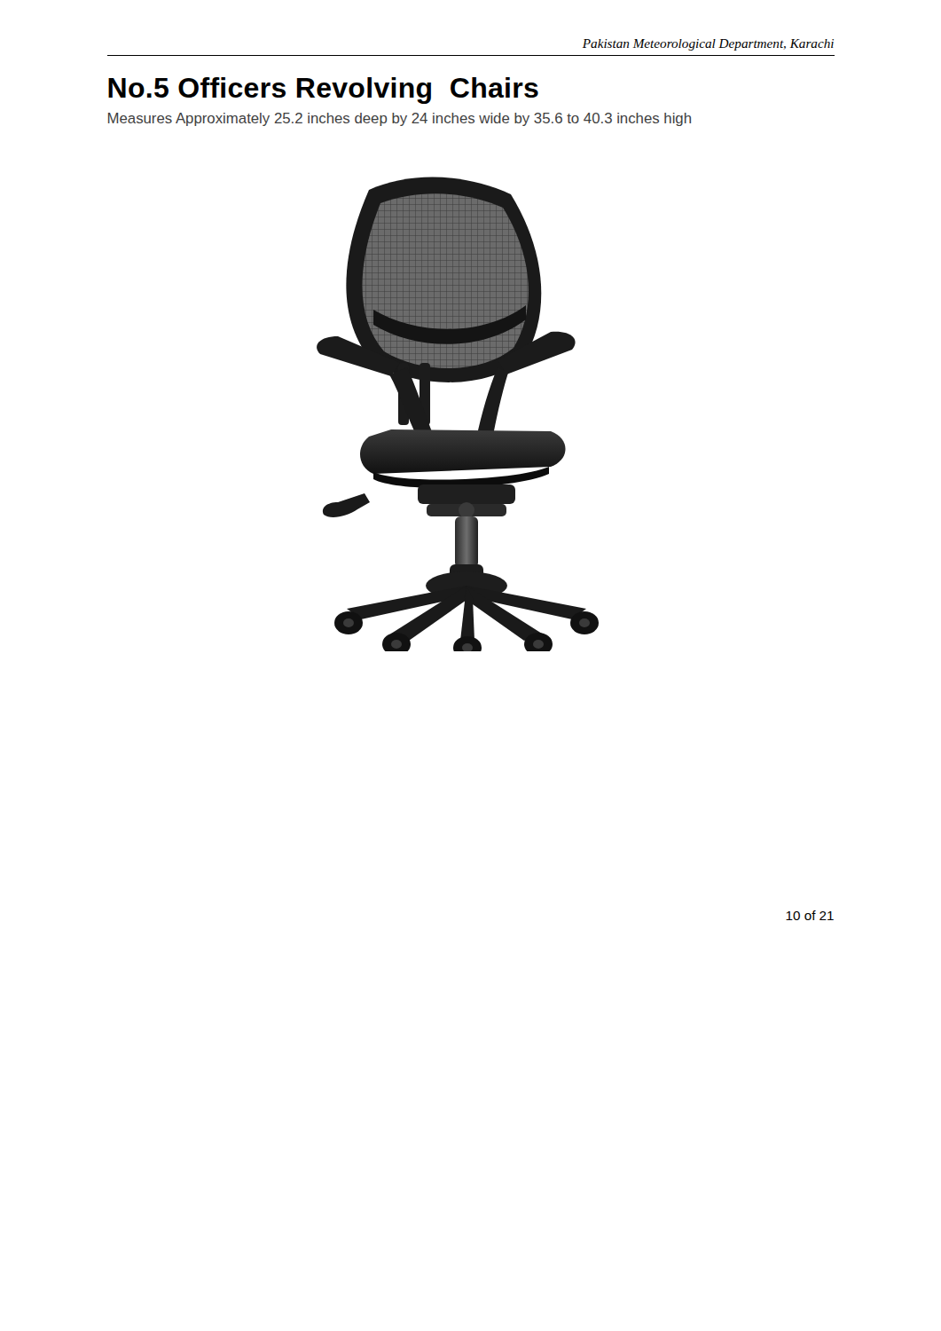Pakistan Meteorological Department, Karachi
No.5 Officers Revolving Chairs
Measures Approximately 25.2 inches deep by 24 inches wide by 35.6 to 40.3 inches high
10 of 21